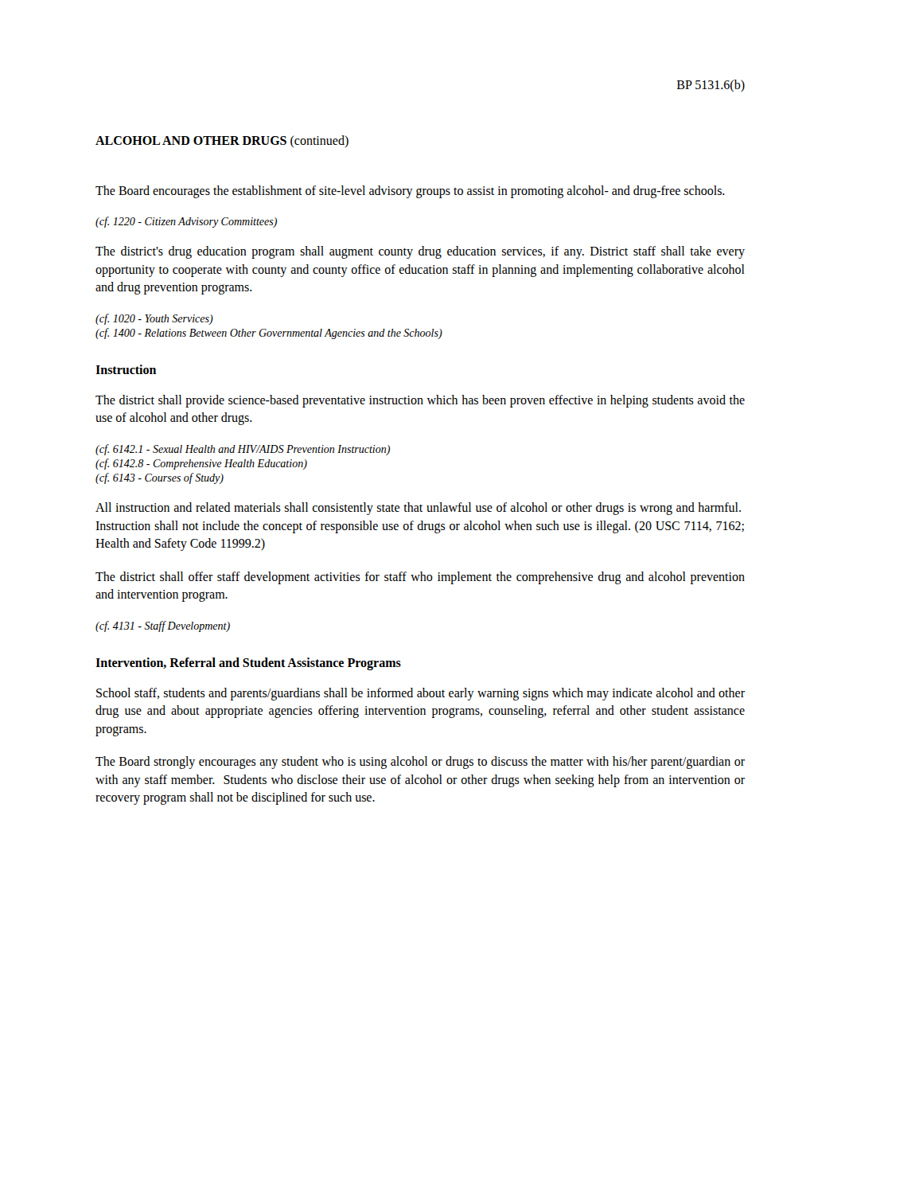BP 5131.6(b)
Alcohol and Other Drugs (continued)
The Board encourages the establishment of site-level advisory groups to assist in promoting alcohol- and drug-free schools.
(cf. 1220 - Citizen Advisory Committees)
The district's drug education program shall augment county drug education services, if any. District staff shall take every opportunity to cooperate with county and county office of education staff in planning and implementing collaborative alcohol and drug prevention programs.
(cf. 1020 - Youth Services) (cf. 1400 - Relations Between Other Governmental Agencies and the Schools)
Instruction
The district shall provide science-based preventative instruction which has been proven effective in helping students avoid the use of alcohol and other drugs.
(cf. 6142.1 - Sexual Health and HIV/AIDS Prevention Instruction) (cf. 6142.8 - Comprehensive Health Education) (cf. 6143 - Courses of Study)
All instruction and related materials shall consistently state that unlawful use of alcohol or other drugs is wrong and harmful. Instruction shall not include the concept of responsible use of drugs or alcohol when such use is illegal. (20 USC 7114, 7162; Health and Safety Code 11999.2)
The district shall offer staff development activities for staff who implement the comprehensive drug and alcohol prevention and intervention program.
(cf. 4131 - Staff Development)
Intervention, Referral and Student Assistance Programs
School staff, students and parents/guardians shall be informed about early warning signs which may indicate alcohol and other drug use and about appropriate agencies offering intervention programs, counseling, referral and other student assistance programs.
The Board strongly encourages any student who is using alcohol or drugs to discuss the matter with his/her parent/guardian or with any staff member. Students who disclose their use of alcohol or other drugs when seeking help from an intervention or recovery program shall not be disciplined for such use.